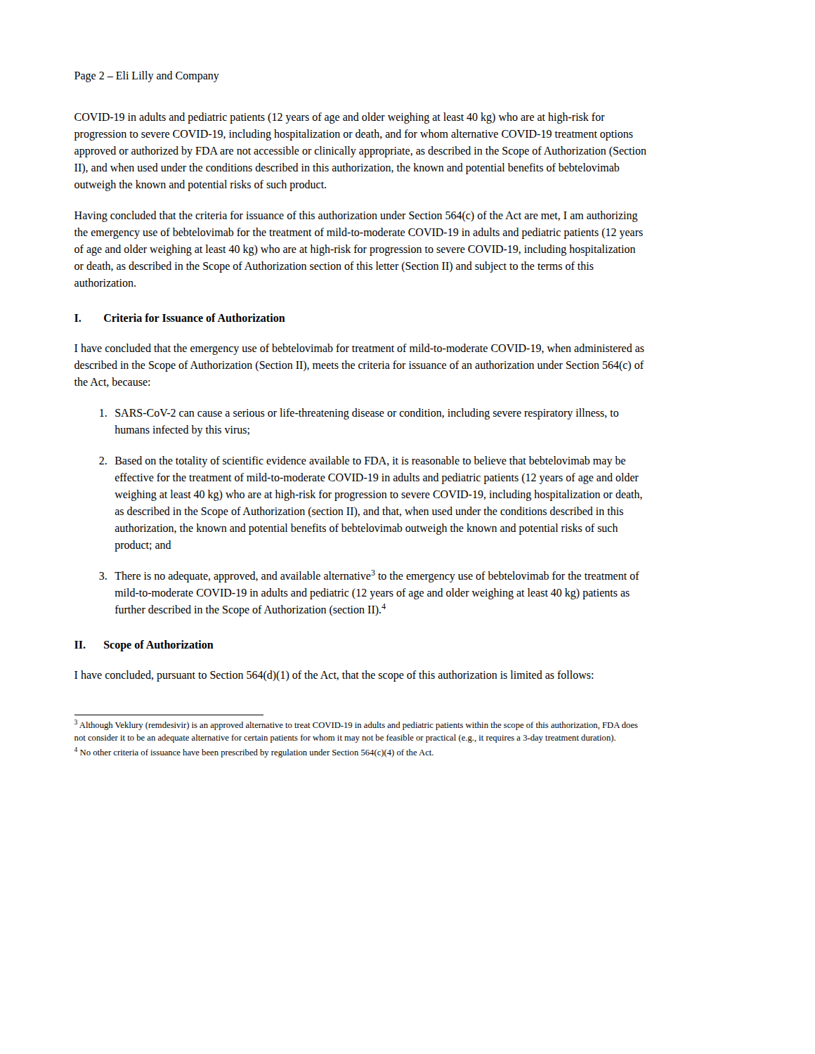Page 2 – Eli Lilly and Company
COVID-19 in adults and pediatric patients (12 years of age and older weighing at least 40 kg) who are at high-risk for progression to severe COVID-19, including hospitalization or death, and for whom alternative COVID-19 treatment options approved or authorized by FDA are not accessible or clinically appropriate, as described in the Scope of Authorization (Section II), and when used under the conditions described in this authorization, the known and potential benefits of bebtelovimab outweigh the known and potential risks of such product.
Having concluded that the criteria for issuance of this authorization under Section 564(c) of the Act are met, I am authorizing the emergency use of bebtelovimab for the treatment of mild-to-moderate COVID-19 in adults and pediatric patients (12 years of age and older weighing at least 40 kg) who are at high-risk for progression to severe COVID-19, including hospitalization or death, as described in the Scope of Authorization section of this letter (Section II) and subject to the terms of this authorization.
I. Criteria for Issuance of Authorization
I have concluded that the emergency use of bebtelovimab for treatment of mild-to-moderate COVID-19, when administered as described in the Scope of Authorization (Section II), meets the criteria for issuance of an authorization under Section 564(c) of the Act, because:
SARS-CoV-2 can cause a serious or life-threatening disease or condition, including severe respiratory illness, to humans infected by this virus;
Based on the totality of scientific evidence available to FDA, it is reasonable to believe that bebtelovimab may be effective for the treatment of mild-to-moderate COVID-19 in adults and pediatric patients (12 years of age and older weighing at least 40 kg) who are at high-risk for progression to severe COVID-19, including hospitalization or death, as described in the Scope of Authorization (section II), and that, when used under the conditions described in this authorization, the known and potential benefits of bebtelovimab outweigh the known and potential risks of such product; and
There is no adequate, approved, and available alternative3 to the emergency use of bebtelovimab for the treatment of mild-to-moderate COVID-19 in adults and pediatric (12 years of age and older weighing at least 40 kg) patients as further described in the Scope of Authorization (section II).4
II. Scope of Authorization
I have concluded, pursuant to Section 564(d)(1) of the Act, that the scope of this authorization is limited as follows:
3 Although Veklury (remdesivir) is an approved alternative to treat COVID-19 in adults and pediatric patients within the scope of this authorization, FDA does not consider it to be an adequate alternative for certain patients for whom it may not be feasible or practical (e.g., it requires a 3-day treatment duration).
4 No other criteria of issuance have been prescribed by regulation under Section 564(c)(4) of the Act.